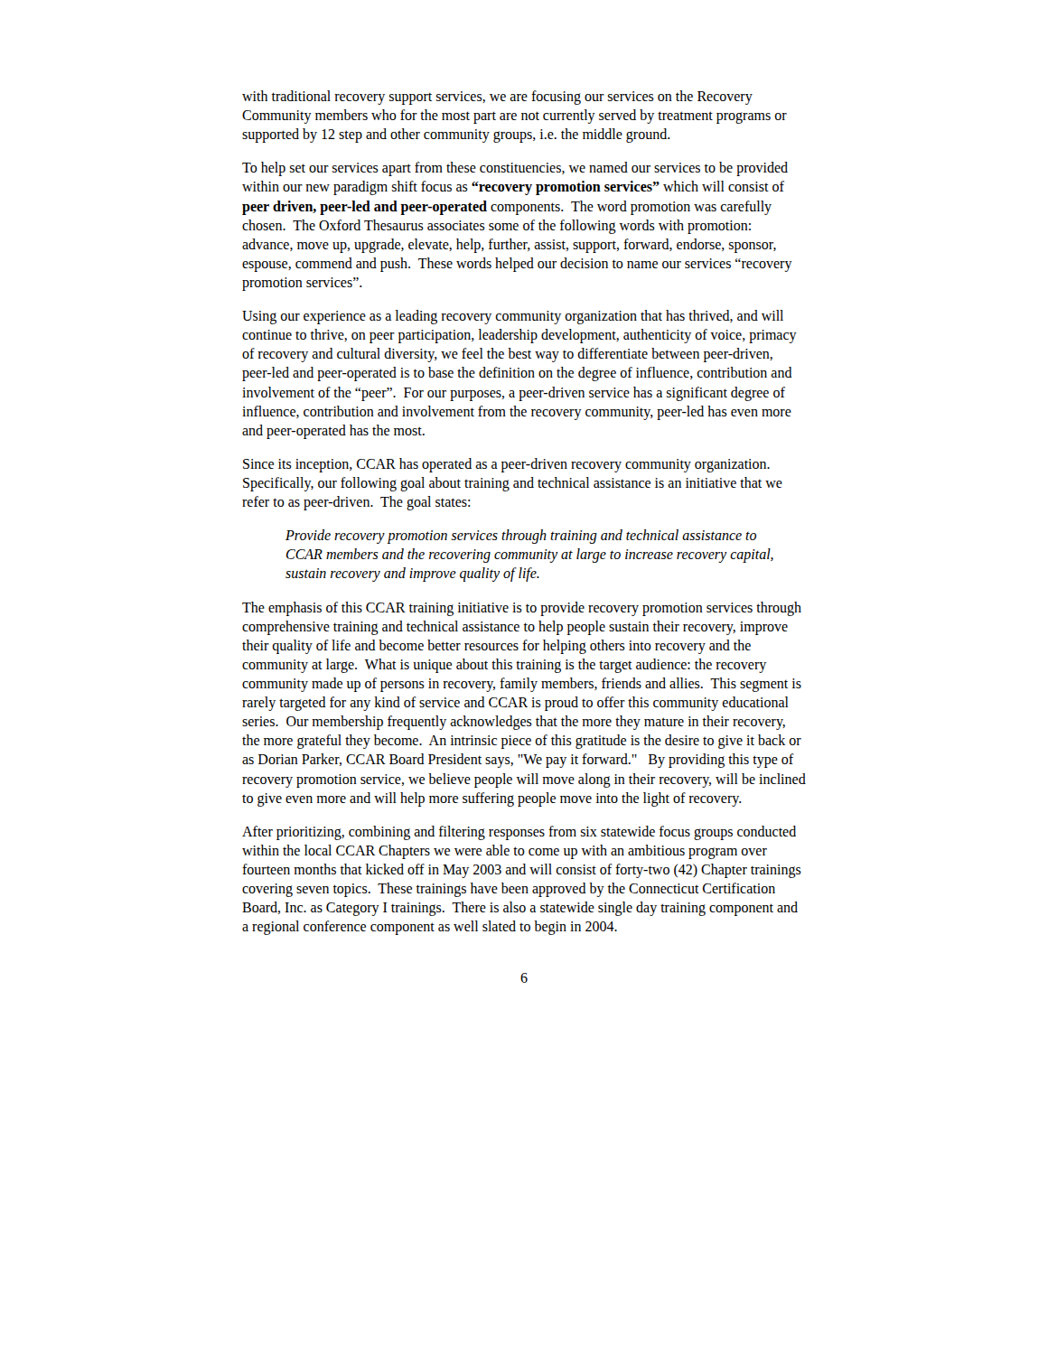with traditional recovery support services, we are focusing our services on the Recovery Community members who for the most part are not currently served by treatment programs or supported by 12 step and other community groups, i.e. the middle ground.
To help set our services apart from these constituencies, we named our services to be provided within our new paradigm shift focus as “recovery promotion services” which will consist of peer driven, peer-led and peer-operated components. The word promotion was carefully chosen. The Oxford Thesaurus associates some of the following words with promotion: advance, move up, upgrade, elevate, help, further, assist, support, forward, endorse, sponsor, espouse, commend and push. These words helped our decision to name our services “recovery promotion services”.
Using our experience as a leading recovery community organization that has thrived, and will continue to thrive, on peer participation, leadership development, authenticity of voice, primacy of recovery and cultural diversity, we feel the best way to differentiate between peer-driven, peer-led and peer-operated is to base the definition on the degree of influence, contribution and involvement of the “peer”. For our purposes, a peer-driven service has a significant degree of influence, contribution and involvement from the recovery community, peer-led has even more and peer-operated has the most.
Since its inception, CCAR has operated as a peer-driven recovery community organization. Specifically, our following goal about training and technical assistance is an initiative that we refer to as peer-driven. The goal states:
Provide recovery promotion services through training and technical assistance to CCAR members and the recovering community at large to increase recovery capital, sustain recovery and improve quality of life.
The emphasis of this CCAR training initiative is to provide recovery promotion services through comprehensive training and technical assistance to help people sustain their recovery, improve their quality of life and become better resources for helping others into recovery and the community at large. What is unique about this training is the target audience: the recovery community made up of persons in recovery, family members, friends and allies. This segment is rarely targeted for any kind of service and CCAR is proud to offer this community educational series. Our membership frequently acknowledges that the more they mature in their recovery, the more grateful they become. An intrinsic piece of this gratitude is the desire to give it back or as Dorian Parker, CCAR Board President says, "We pay it forward." By providing this type of recovery promotion service, we believe people will move along in their recovery, will be inclined to give even more and will help more suffering people move into the light of recovery.
After prioritizing, combining and filtering responses from six statewide focus groups conducted within the local CCAR Chapters we were able to come up with an ambitious program over fourteen months that kicked off in May 2003 and will consist of forty-two (42) Chapter trainings covering seven topics. These trainings have been approved by the Connecticut Certification Board, Inc. as Category I trainings. There is also a statewide single day training component and a regional conference component as well slated to begin in 2004.
6